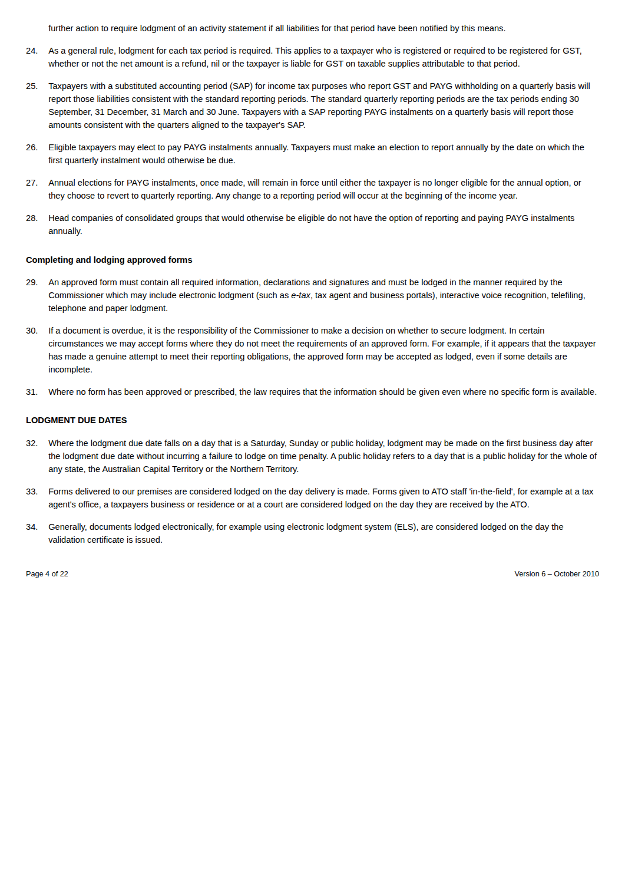further action to require lodgment of an activity statement if all liabilities for that period have been notified by this means.
24.
As a general rule, lodgment for each tax period is required. This applies to a taxpayer who is registered or required to be registered for GST, whether or not the net amount is a refund, nil or the taxpayer is liable for GST on taxable supplies attributable to that period.
25.
Taxpayers with a substituted accounting period (SAP) for income tax purposes who report GST and PAYG withholding on a quarterly basis will report those liabilities consistent with the standard reporting periods. The standard quarterly reporting periods are the tax periods ending 30 September, 31 December, 31 March and 30 June. Taxpayers with a SAP reporting PAYG instalments on a quarterly basis will report those amounts consistent with the quarters aligned to the taxpayer's SAP.
26.
Eligible taxpayers may elect to pay PAYG instalments annually. Taxpayers must make an election to report annually by the date on which the first quarterly instalment would otherwise be due.
27.
Annual elections for PAYG instalments, once made, will remain in force until either the taxpayer is no longer eligible for the annual option, or they choose to revert to quarterly reporting. Any change to a reporting period will occur at the beginning of the income year.
28.
Head companies of consolidated groups that would otherwise be eligible do not have the option of reporting and paying PAYG instalments annually.
Completing and lodging approved forms
29.
An approved form must contain all required information, declarations and signatures and must be lodged in the manner required by the Commissioner which may include electronic lodgment (such as e-tax, tax agent and business portals), interactive voice recognition, telefiling, telephone and paper lodgment.
30.
If a document is overdue, it is the responsibility of the Commissioner to make a decision on whether to secure lodgment. In certain circumstances we may accept forms where they do not meet the requirements of an approved form. For example, if it appears that the taxpayer has made a genuine attempt to meet their reporting obligations, the approved form may be accepted as lodged, even if some details are incomplete.
31.
Where no form has been approved or prescribed, the law requires that the information should be given even where no specific form is available.
Lodgment due dates
32.
Where the lodgment due date falls on a day that is a Saturday, Sunday or public holiday, lodgment may be made on the first business day after the lodgment due date without incurring a failure to lodge on time penalty. A public holiday refers to a day that is a public holiday for the whole of any state, the Australian Capital Territory or the Northern Territory.
33.
Forms delivered to our premises are considered lodged on the day delivery is made. Forms given to ATO staff 'in-the-field', for example at a tax agent's office, a taxpayers business or residence or at a court are considered lodged on the day they are received by the ATO.
34.
Generally, documents lodged electronically, for example using electronic lodgment system (ELS), are considered lodged on the day the validation certificate is issued.
Page 4 of 22 Version 6 – October 2010